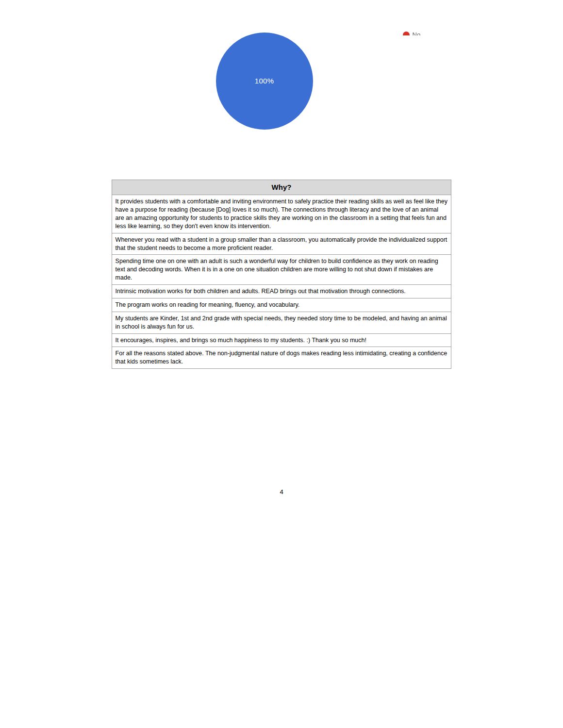100%
No
| Why? |
| --- |
| It provides students with a comfortable and inviting environment to safely practice their reading skills as well as feel like they have a purpose for reading (because [Dog] loves it so much). The connections through literacy and the love of an animal are an amazing opportunity for students to practice skills they are working on in the classroom in a setting that feels fun and less like learning, so they don't even know its intervention. |
| Whenever you read with a student in a group smaller than a classroom, you automatically provide the individualized support that the student needs to become a more proficient reader. |
| Spending time one on one with an adult is such a wonderful way for children to build confidence as they work on reading text and decoding words. When it is in a one on one situation children are more willing to not shut down if mistakes are made. |
| Intrinsic motivation works for both children and adults. READ brings out that motivation through connections. |
| The program works on reading for meaning, fluency, and vocabulary. |
| My students are Kinder, 1st and 2nd grade with special needs, they needed story time to be modeled, and having an animal in school is always fun for us. |
| It encourages, inspires, and brings so much happiness to my students. :) Thank you so much! |
| For all the reasons stated above. The non-judgmental nature of dogs makes reading less intimidating, creating a confidence that kids sometimes lack. |
4